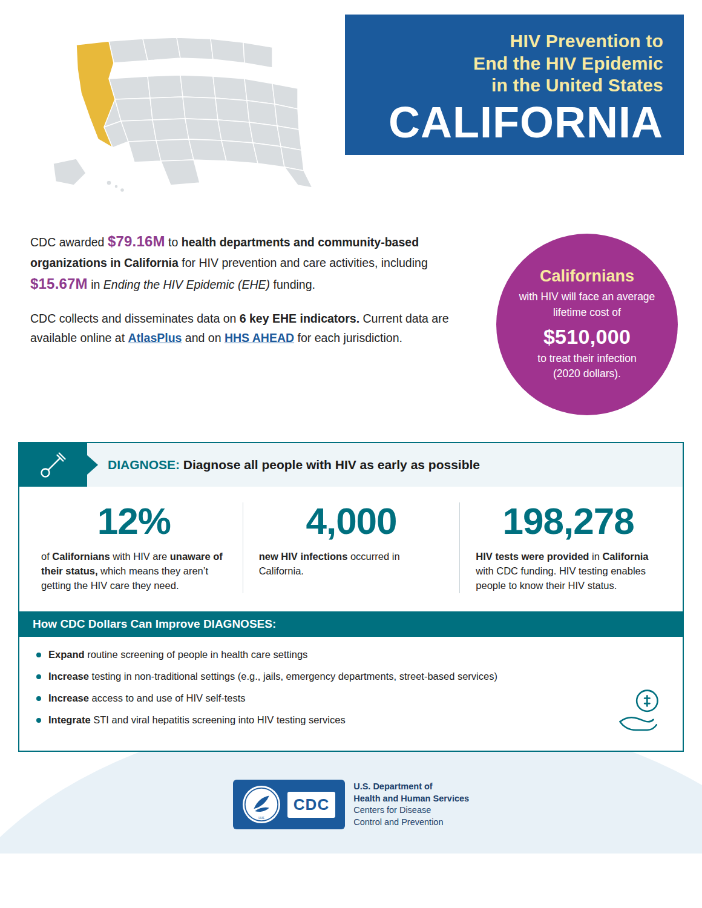United States map with California highlighted
HIV Prevention to
End the HIV Epidemic
in the United States
CALIFORNIA
CDC awarded $79.16M to health departments and community-based organizations in California for HIV prevention and care activities, including $15.67M in Ending the HIV Epidemic (EHE) funding.
CDC collects and disseminates data on 6 key EHE indicators. Current data are available online at AtlasPlus and on HHS AHEAD for each jurisdiction.
Californians
with HIV will face an average lifetime cost of
$510,000
to treat their infection
(2020 dollars).
DIAGNOSE: Diagnose all people with HIV as early as possible
12%
of Californians with HIV are unaware of their status, which means they aren’t getting the HIV care they need.
4,000
new HIV infections occurred in California.
198,278
HIV tests were provided in California with CDC funding. HIV testing enables people to know their HIV status.
How CDC Dollars Can Improve DIAGNOSES:
Expand routine screening of people in health care settings
Increase testing in non-traditional settings (e.g., jails, emergency departments, street-based services)
Increase access to and use of HIV self-tests
Integrate STI and viral hepatitis screening into HIV testing services
HHS
CDC
U.S. Department of
Health and Human Services
Centers for Disease
Control and Prevention